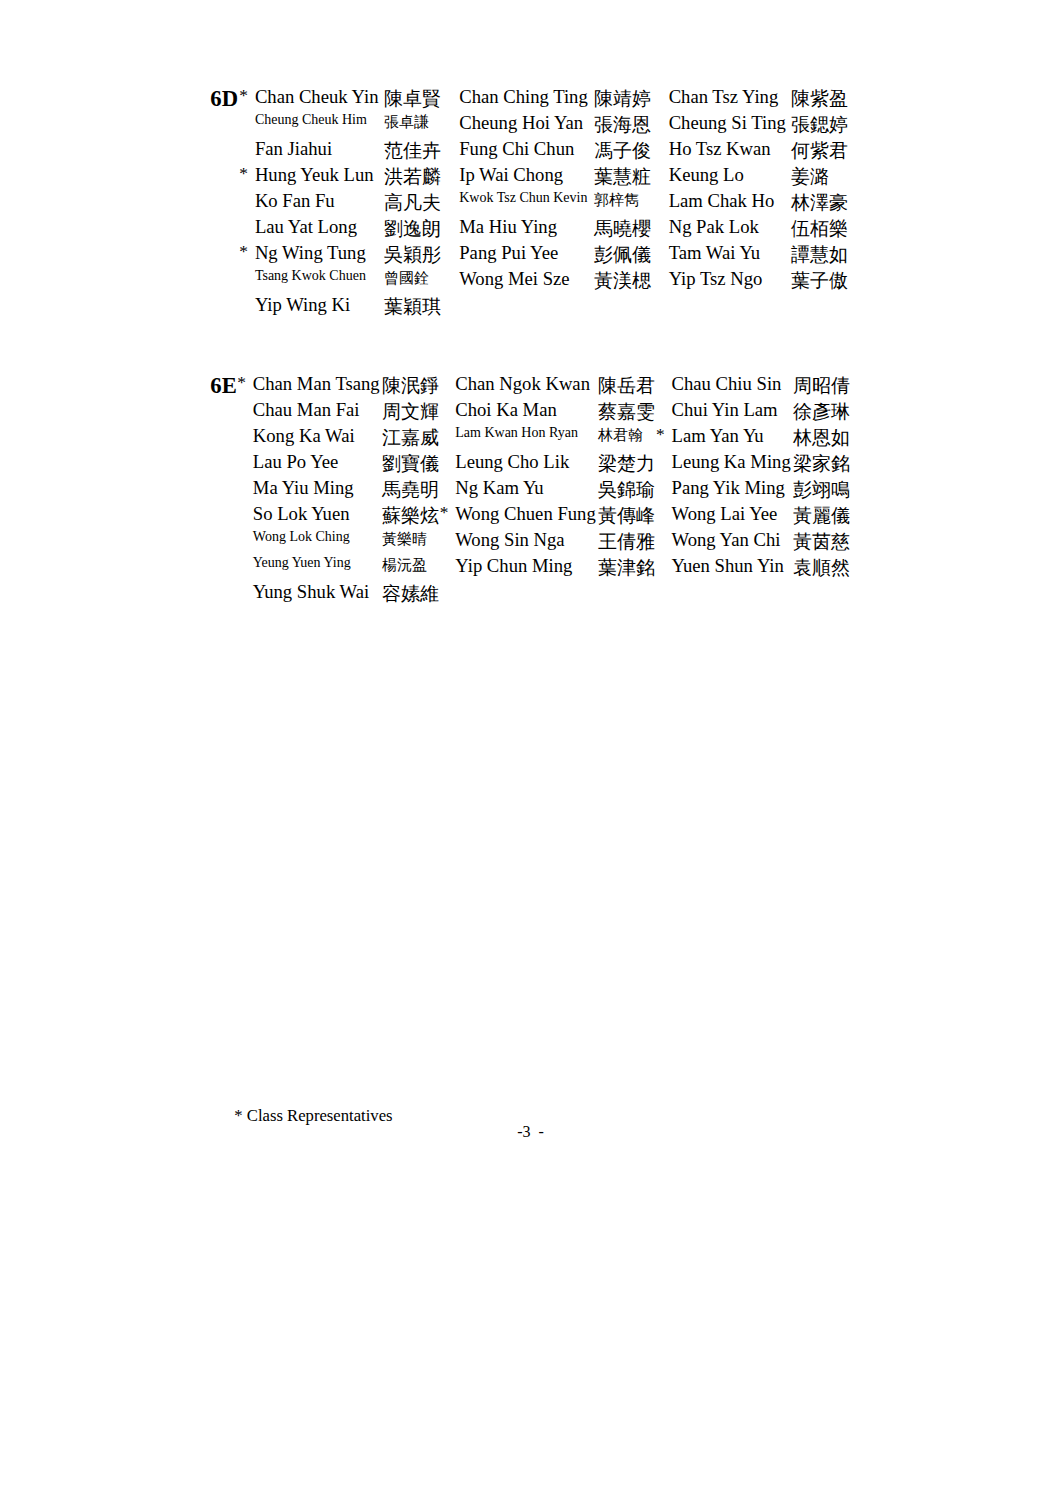| 6D | * | Chan Cheuk Yin | 陳卓賢 | | Chan Ching Ting | 陳靖婷 | | Chan Tsz Ying | 陳紫盈 |
| | Cheung Cheuk Him | 張卓謙 | | Cheung Hoi Yan | 張海恩 | | Cheung Si Ting | 張鍶婷 |
| | Fan Jiahui | 范佳卉 | | Fung Chi Chun | 馮子俊 | | Ho Tsz Kwan | 何紫君 |
| * | Hung Yeuk Lun | 洪若麟 | | Ip Wai Chong | 葉慧粧 | | Keung Lo | 姜潞 |
| | Ko Fan Fu | 高凡夫 | | Kwok Tsz Chun Kevin | 郭梓雋 | | Lam Chak Ho | 林澤豪 |
| | Lau Yat Long | 劉逸朗 | | Ma Hiu Ying | 馬曉櫻 | | Ng Pak Lok | 伍栢樂 |
| * | Ng Wing Tung | 吳穎彤 | | Pang Pui Yee | 彭佩儀 | | Tam Wai Yu | 譚慧如 |
| | Tsang Kwok Chuen | 曾國銓 | | Wong Mei Sze | 黃渼楒 | | Yip Tsz Ngo | 葉子傲 |
| | Yip Wing Ki | 葉穎琪 | | | | | | |
| 6E | * | Chan Man Tsang | 陳泯錚 | | Chan Ngok Kwan | 陳岳君 | | Chau Chiu Sin | 周昭倩 |
| | Chau Man Fai | 周文輝 | | Choi Ka Man | 蔡嘉雯 | | Chui Yin Lam | 徐彥琳 |
| | Kong Ka Wai | 江嘉威 | | Lam Kwan Hon Ryan | 林君翰 | * | Lam Yan Yu | 林恩如 |
| | Lau Po Yee | 劉寶儀 | | Leung Cho Lik | 梁楚力 | | Leung Ka Ming | 梁家銘 |
| | Ma Yiu Ming | 馬堯明 | | Ng Kam Yu | 吳錦瑜 | | Pang Yik Ming | 彭翊鳴 |
| | So Lok Yuen | 蘇樂炫 | * | Wong Chuen Fung | 黃傳峰 | | Wong Lai Yee | 黃麗儀 |
| | Wong Lok Ching | 黃樂晴 | | Wong Sin Nga | 王倩雅 | | Wong Yan Chi | 黃茵慈 |
| | Yeung Yuen Ying | 楊沅盈 | | Yip Chun Ming | 葉津銘 | | Yuen Shun Yin | 袁順然 |
| | Yung Shuk Wai | 容嫊維 | | | | | | |
* Class Representatives
-3 -